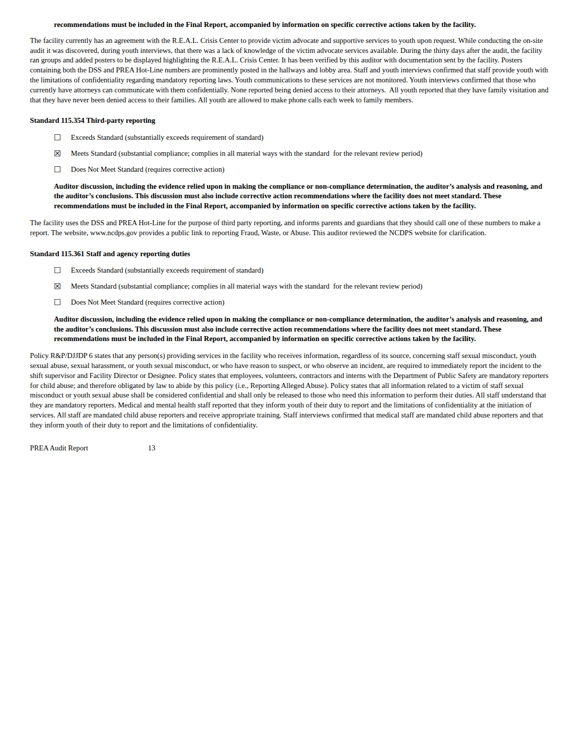recommendations must be included in the Final Report, accompanied by information on specific corrective actions taken by the facility.
The facility currently has an agreement with the R.E.A.L. Crisis Center to provide victim advocate and supportive services to youth upon request. While conducting the on-site audit it was discovered, during youth interviews, that there was a lack of knowledge of the victim advocate services available. During the thirty days after the audit, the facility ran groups and added posters to be displayed highlighting the R.E.A.L. Crisis Center. It has been verified by this auditor with documentation sent by the facility. Posters containing both the DSS and PREA Hot-Line numbers are prominently posted in the hallways and lobby area. Staff and youth interviews confirmed that staff provide youth with the limitations of confidentiality regarding mandatory reporting laws. Youth communications to these services are not monitored. Youth interviews confirmed that those who currently have attorneys can communicate with them confidentially. None reported being denied access to their attorneys. All youth reported that they have family visitation and that they have never been denied access to their families. All youth are allowed to make phone calls each week to family members.
Standard 115.354 Third-party reporting
☐ Exceeds Standard (substantially exceeds requirement of standard)
☒ Meets Standard (substantial compliance; complies in all material ways with the standard for the relevant review period)
☐ Does Not Meet Standard (requires corrective action)
Auditor discussion, including the evidence relied upon in making the compliance or non-compliance determination, the auditor’s analysis and reasoning, and the auditor’s conclusions. This discussion must also include corrective action recommendations where the facility does not meet standard. These recommendations must be included in the Final Report, accompanied by information on specific corrective actions taken by the facility.
The facility uses the DSS and PREA Hot-Line for the purpose of third party reporting, and informs parents and guardians that they should call one of these numbers to make a report. The website, www.ncdps.gov provides a public link to reporting Fraud, Waste, or Abuse. This auditor reviewed the NCDPS website for clarification.
Standard 115.361 Staff and agency reporting duties
☐ Exceeds Standard (substantially exceeds requirement of standard)
☒ Meets Standard (substantial compliance; complies in all material ways with the standard for the relevant review period)
☐ Does Not Meet Standard (requires corrective action)
Auditor discussion, including the evidence relied upon in making the compliance or non-compliance determination, the auditor’s analysis and reasoning, and the auditor’s conclusions. This discussion must also include corrective action recommendations where the facility does not meet standard. These recommendations must be included in the Final Report, accompanied by information on specific corrective actions taken by the facility.
Policy R&P/DJJDP 6 states that any person(s) providing services in the facility who receives information, regardless of its source, concerning staff sexual misconduct, youth sexual abuse, sexual harassment, or youth sexual misconduct, or who have reason to suspect, or who observe an incident, are required to immediately report the incident to the shift supervisor and Facility Director or Designee. Policy states that employees, volunteers, contractors and interns with the Department of Public Safety are mandatory reporters for child abuse; and therefore obligated by law to abide by this policy (i.e., Reporting Alleged Abuse). Policy states that all information related to a victim of staff sexual misconduct or youth sexual abuse shall be considered confidential and shall only be released to those who need this information to perform their duties. All staff understand that they are mandatory reporters. Medical and mental health staff reported that they inform youth of their duty to report and the limitations of confidentiality at the initiation of services. All staff are mandated child abuse reporters and receive appropriate training. Staff interviews confirmed that medical staff are mandated child abuse reporters and that they inform youth of their duty to report and the limitations of confidentiality.
PREA Audit Report 13